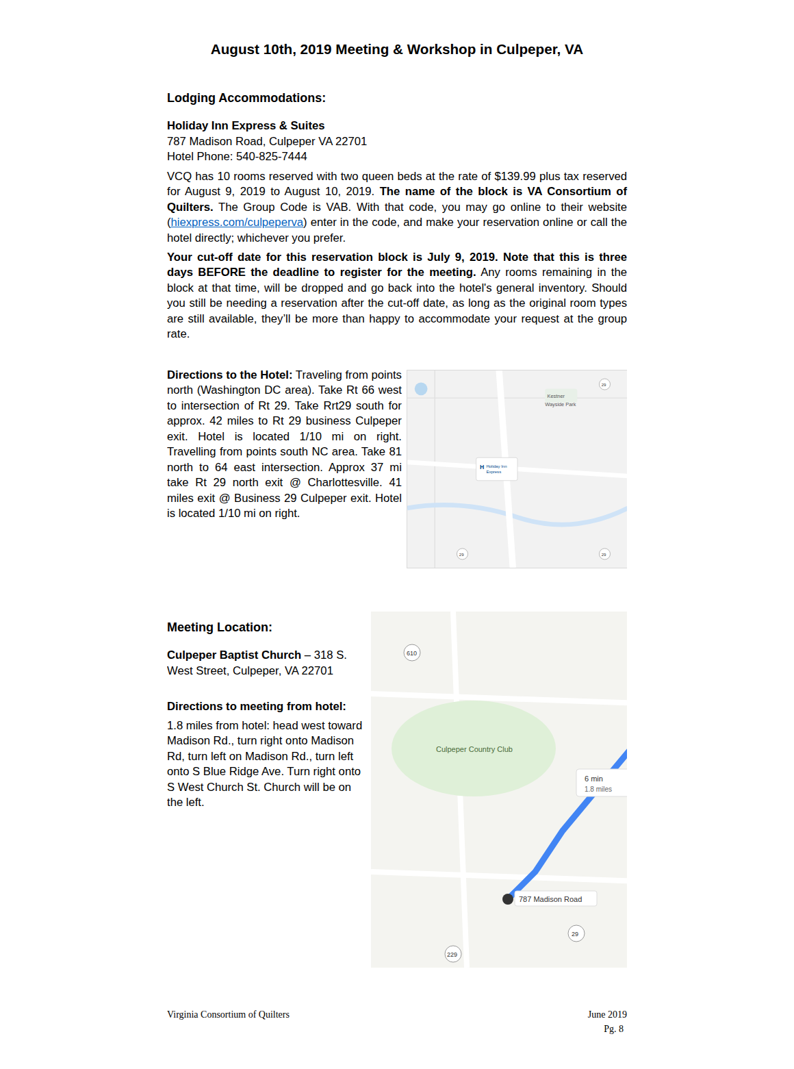August 10th, 2019 Meeting & Workshop in Culpeper, VA
Lodging Accommodations:
Holiday Inn Express & Suites
787 Madison Road, Culpeper VA 22701
Hotel Phone: 540-825-7444
VCQ has 10 rooms reserved with two queen beds at the rate of $139.99 plus tax reserved for August 9, 2019 to August 10, 2019. The name of the block is VA Consortium of Quilters. The Group Code is VAB. With that code, you may go online to their website (hiexpress.com/culpeperva) enter in the code, and make your reservation online or call the hotel directly; whichever you prefer.
Your cut-off date for this reservation block is July 9, 2019. Note that this is three days BEFORE the deadline to register for the meeting. Any rooms remaining in the block at that time, will be dropped and go back into the hotel's general inventory. Should you still be needing a reservation after the cut-off date, as long as the original room types are still available, they’ll be more than happy to accommodate your request at the group rate.
Directions to the Hotel: Traveling from points north (Washington DC area). Take Rt 66 west to intersection of Rt 29. Take Rrt29 south for approx. 42 miles to Rt 29 business Culpeper exit. Hotel is located 1/10 mi on right. Travelling from points south NC area. Take 81 north to 64 east intersection. Approx 37 mi take Rt 29 north exit @ Charlottesville. 41 miles exit @ Business 29 Culpeper exit. Hotel is located 1/10 mi on right.
Meeting Location:
Culpeper Baptist Church – 318 S. West Street, Culpeper, VA 22701
Directions to meeting from hotel:
1.8 miles from hotel: head west toward Madison Rd., turn right onto Madison Rd, turn left on Madison Rd., turn left onto S Blue Ridge Ave. Turn right onto S West Church St. Church will be on the left.
Virginia Consortium of Quilters
June 2019 Pg. 8